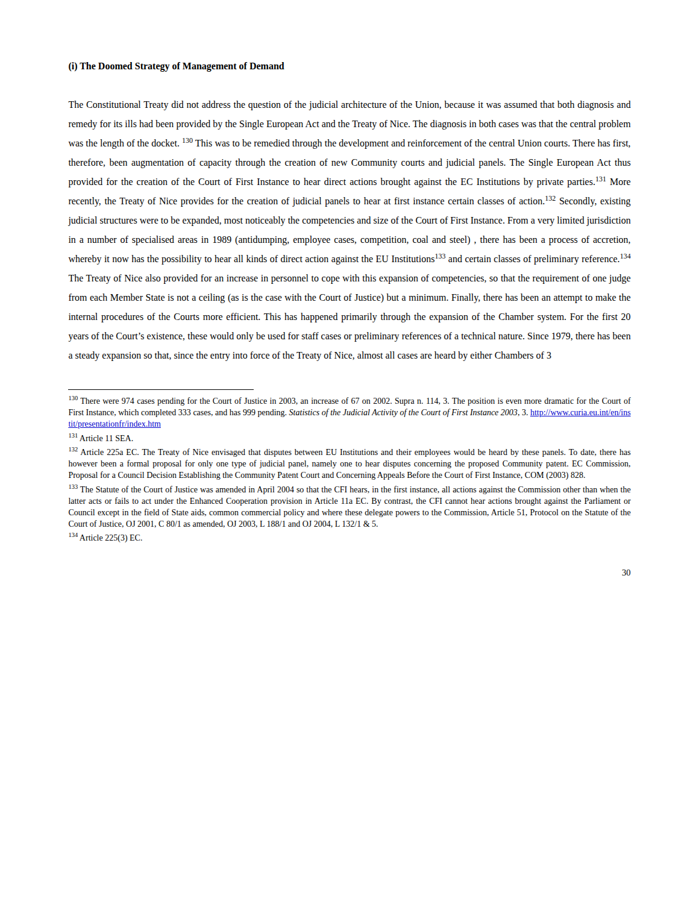(i) The Doomed Strategy of Management of Demand
The Constitutional Treaty did not address the question of the judicial architecture of the Union, because it was assumed that both diagnosis and remedy for its ills had been provided by the Single European Act and the Treaty of Nice. The diagnosis in both cases was that the central problem was the length of the docket. 130 This was to be remedied through the development and reinforcement of the central Union courts. There has first, therefore, been augmentation of capacity through the creation of new Community courts and judicial panels. The Single European Act thus provided for the creation of the Court of First Instance to hear direct actions brought against the EC Institutions by private parties.131 More recently, the Treaty of Nice provides for the creation of judicial panels to hear at first instance certain classes of action.132 Secondly, existing judicial structures were to be expanded, most noticeably the competencies and size of the Court of First Instance. From a very limited jurisdiction in a number of specialised areas in 1989 (antidumping, employee cases, competition, coal and steel) , there has been a process of accretion, whereby it now has the possibility to hear all kinds of direct action against the EU Institutions133 and certain classes of preliminary reference.134 The Treaty of Nice also provided for an increase in personnel to cope with this expansion of competencies, so that the requirement of one judge from each Member State is not a ceiling (as is the case with the Court of Justice) but a minimum. Finally, there has been an attempt to make the internal procedures of the Courts more efficient. This has happened primarily through the expansion of the Chamber system. For the first 20 years of the Court’s existence, these would only be used for staff cases or preliminary references of a technical nature. Since 1979, there has been a steady expansion so that, since the entry into force of the Treaty of Nice, almost all cases are heard by either Chambers of 3
130 There were 974 cases pending for the Court of Justice in 2003, an increase of 67 on 2002. Supra n. 114, 3. The position is even more dramatic for the Court of First Instance, which completed 333 cases, and has 999 pending. Statistics of the Judicial Activity of the Court of First Instance 2003, 3. http://www.curia.eu.int/en/instit/presentationfr/index.htm
131 Article 11 SEA.
132 Article 225a EC. The Treaty of Nice envisaged that disputes between EU Institutions and their employees would be heard by these panels. To date, there has however been a formal proposal for only one type of judicial panel, namely one to hear disputes concerning the proposed Community patent. EC Commission, Proposal for a Council Decision Establishing the Community Patent Court and Concerning Appeals Before the Court of First Instance, COM (2003) 828.
133 The Statute of the Court of Justice was amended in April 2004 so that the CFI hears, in the first instance, all actions against the Commission other than when the latter acts or fails to act under the Enhanced Cooperation provision in Article 11a EC. By contrast, the CFI cannot hear actions brought against the Parliament or Council except in the field of State aids, common commercial policy and where these delegate powers to the Commission, Article 51, Protocol on the Statute of the Court of Justice, OJ 2001, C 80/1 as amended, OJ 2003, L 188/1 and OJ 2004, L 132/1 & 5.
134 Article 225(3) EC.
30